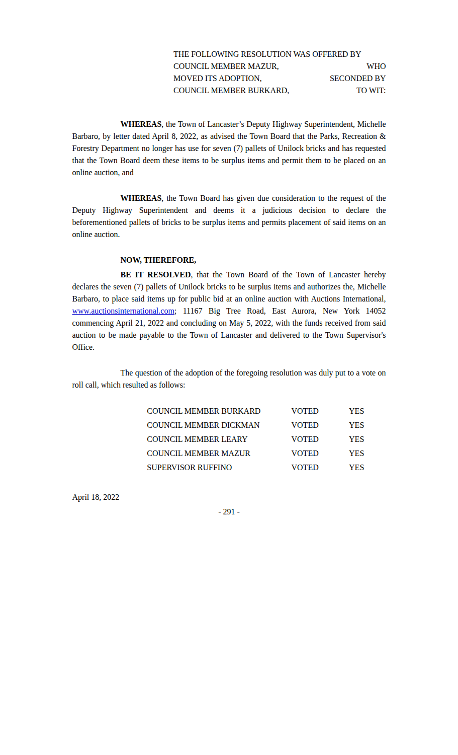THE FOLLOWING RESOLUTION WAS OFFERED BY
COUNCIL MEMBER MAZUR, WHO
MOVED ITS ADOPTION, SECONDED BY
COUNCIL MEMBER BURKARD, TO WIT:
WHEREAS, the Town of Lancaster’s Deputy Highway Superintendent, Michelle Barbaro, by letter dated April 8, 2022, as advised the Town Board that the Parks, Recreation & Forestry Department no longer has use for seven (7) pallets of Unilock bricks and has requested that the Town Board deem these items to be surplus items and permit them to be placed on an online auction, and
WHEREAS, the Town Board has given due consideration to the request of the Deputy Highway Superintendent and deems it a judicious decision to declare the beforementioned pallets of bricks to be surplus items and permits placement of said items on an online auction.
NOW, THEREFORE,
BE IT RESOLVED, that the Town Board of the Town of Lancaster hereby declares the seven (7) pallets of Unilock bricks to be surplus items and authorizes the, Michelle Barbaro, to place said items up for public bid at an online auction with Auctions International, www.auctionsinternational.com; 11167 Big Tree Road, East Aurora, New York 14052 commencing April 21, 2022 and concluding on May 5, 2022, with the funds received from said auction to be made payable to the Town of Lancaster and delivered to the Town Supervisor's Office.
The question of the adoption of the foregoing resolution was duly put to a vote on roll call, which resulted as follows:
| COUNCIL MEMBER BURKARD | VOTED | YES |
| COUNCIL MEMBER DICKMAN | VOTED | YES |
| COUNCIL MEMBER LEARY | VOTED | YES |
| COUNCIL MEMBER MAZUR | VOTED | YES |
| SUPERVISOR RUFFINO | VOTED | YES |
April 18, 2022
- 291 -